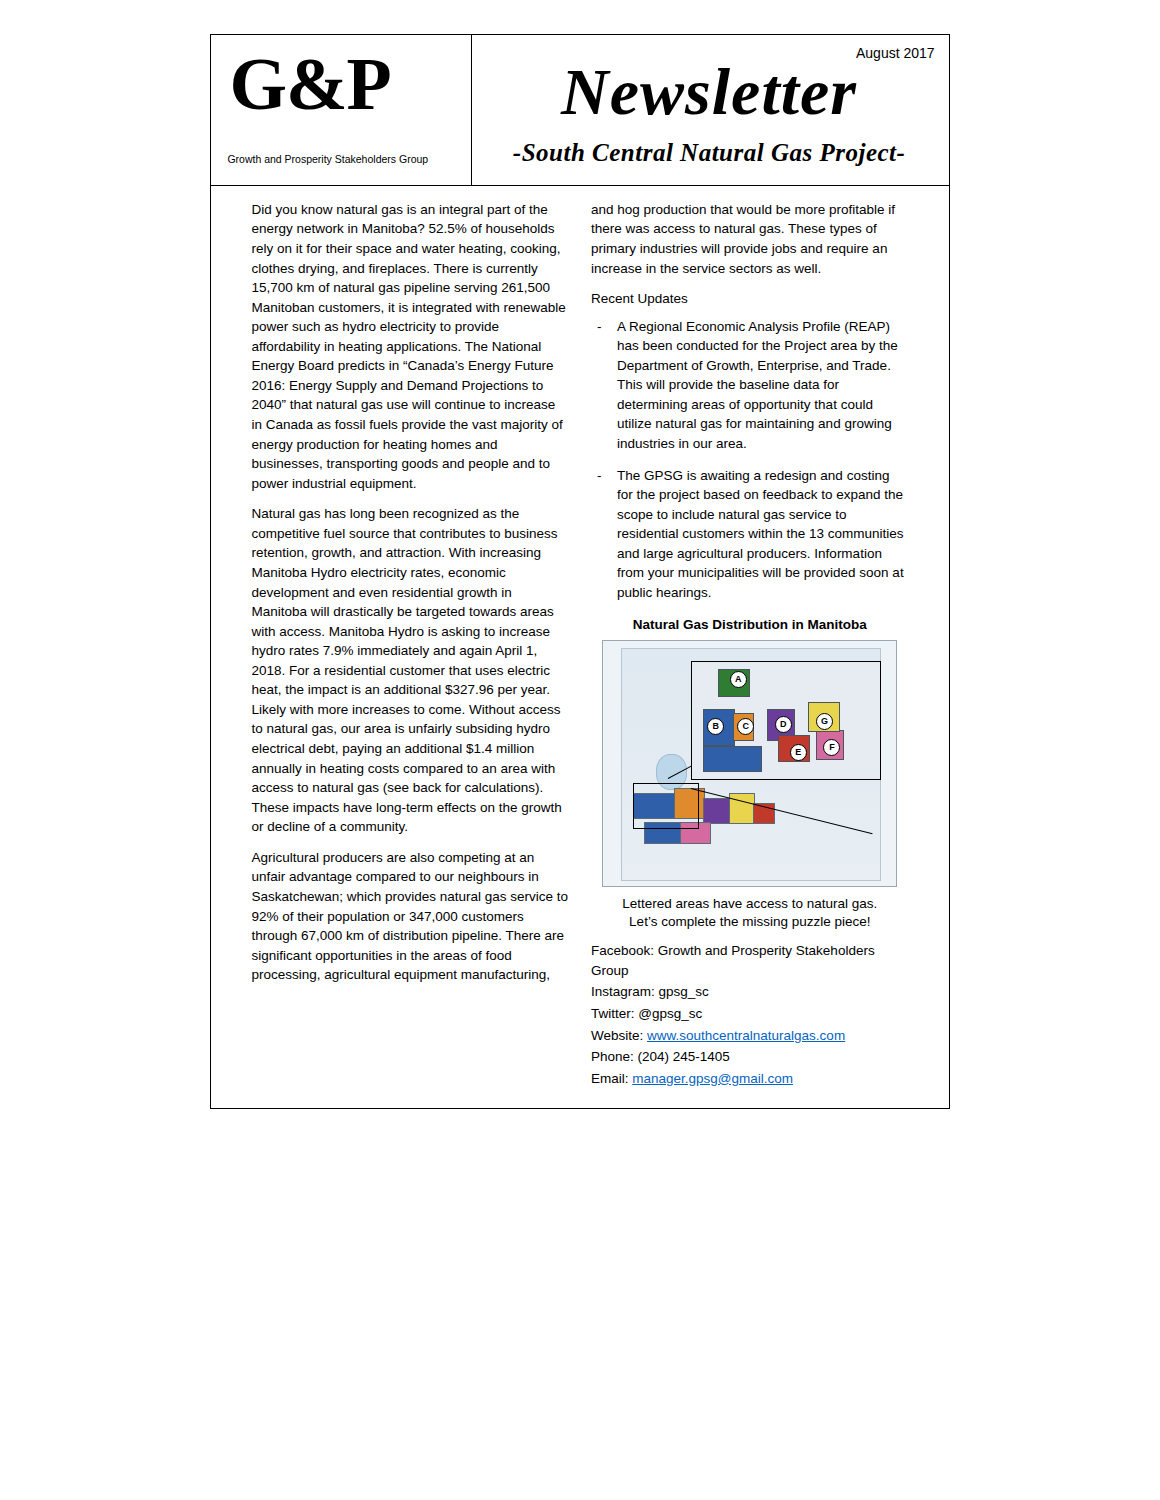G&P
Growth and Prosperity Stakeholders Group
August 2017
Newsletter
-South Central Natural Gas Project-
Did you know natural gas is an integral part of the energy network in Manitoba? 52.5% of households rely on it for their space and water heating, cooking, clothes drying, and fireplaces. There is currently 15,700 km of natural gas pipeline serving 261,500 Manitoban customers, it is integrated with renewable power such as hydro electricity to provide affordability in heating applications. The National Energy Board predicts in “Canada’s Energy Future 2016: Energy Supply and Demand Projections to 2040” that natural gas use will continue to increase in Canada as fossil fuels provide the vast majority of energy production for heating homes and businesses, transporting goods and people and to power industrial equipment.
Natural gas has long been recognized as the competitive fuel source that contributes to business retention, growth, and attraction. With increasing Manitoba Hydro electricity rates, economic development and even residential growth in Manitoba will drastically be targeted towards areas with access. Manitoba Hydro is asking to increase hydro rates 7.9% immediately and again April 1, 2018. For a residential customer that uses electric heat, the impact is an additional $327.96 per year. Likely with more increases to come. Without access to natural gas, our area is unfairly subsiding hydro electrical debt, paying an additional $1.4 million annually in heating costs compared to an area with access to natural gas (see back for calculations). These impacts have long-term effects on the growth or decline of a community.
Agricultural producers are also competing at an unfair advantage compared to our neighbours in Saskatchewan; which provides natural gas service to 92% of their population or 347,000 customers through 67,000 km of distribution pipeline. There are significant opportunities in the areas of food processing, agricultural equipment manufacturing,
and hog production that would be more profitable if there was access to natural gas. These types of primary industries will provide jobs and require an increase in the service sectors as well.
Recent Updates
A Regional Economic Analysis Profile (REAP) has been conducted for the Project area by the Department of Growth, Enterprise, and Trade. This will provide the baseline data for determining areas of opportunity that could utilize natural gas for maintaining and growing industries in our area.
The GPSG is awaiting a redesign and costing for the project based on feedback to expand the scope to include natural gas service to residential customers within the 13 communities and large agricultural producers. Information from your municipalities will be provided soon at public hearings.
Natural Gas Distribution in Manitoba
A B C D E F G
Lettered areas have access to natural gas.
Let’s complete the missing puzzle piece!
Facebook: Growth and Prosperity Stakeholders Group
Instagram: gpsg_sc
Twitter: @gpsg_sc
Website: www.southcentralnaturalgas.com
Phone: (204) 245-1405
Email: manager.gpsg@gmail.com